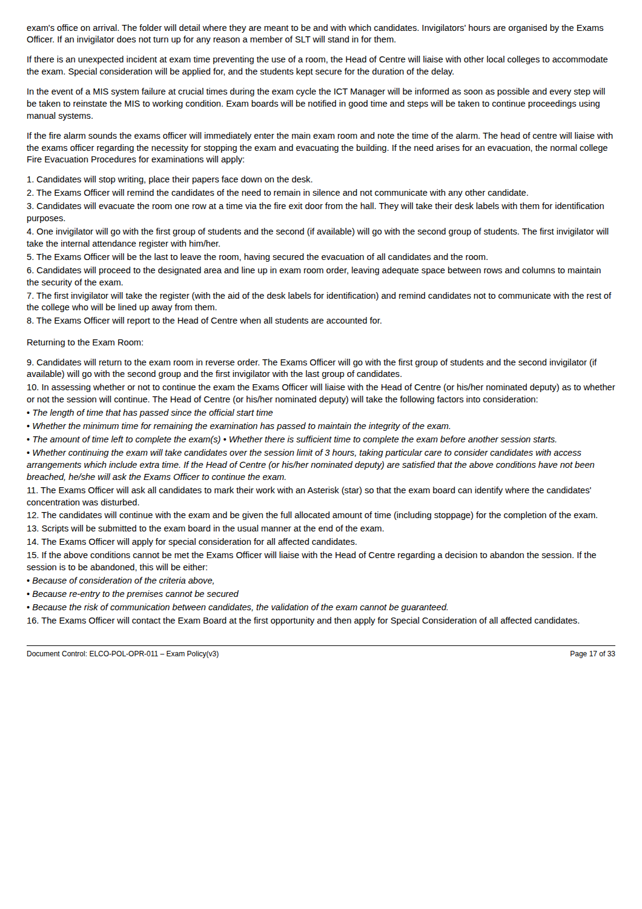exam's office on arrival. The folder will detail where they are meant to be and with which candidates. Invigilators' hours are organised by the Exams Officer. If an invigilator does not turn up for any reason a member of SLT will stand in for them.
If there is an unexpected incident at exam time preventing the use of a room, the Head of Centre will liaise with other local colleges to accommodate the exam. Special consideration will be applied for, and the students kept secure for the duration of the delay.
In the event of a MIS system failure at crucial times during the exam cycle the ICT Manager will be informed as soon as possible and every step will be taken to reinstate the MIS to working condition. Exam boards will be notified in good time and steps will be taken to continue proceedings using manual systems.
If the fire alarm sounds the exams officer will immediately enter the main exam room and note the time of the alarm. The head of centre will liaise with the exams officer regarding the necessity for stopping the exam and evacuating the building. If the need arises for an evacuation, the normal college Fire Evacuation Procedures for examinations will apply:
1. Candidates will stop writing, place their papers face down on the desk.
2. The Exams Officer will remind the candidates of the need to remain in silence and not communicate with any other candidate.
3. Candidates will evacuate the room one row at a time via the fire exit door from the hall. They will take their desk labels with them for identification purposes.
4. One invigilator will go with the first group of students and the second (if available) will go with the second group of students. The first invigilator will take the internal attendance register with him/her.
5. The Exams Officer will be the last to leave the room, having secured the evacuation of all candidates and the room.
6. Candidates will proceed to the designated area and line up in exam room order, leaving adequate space between rows and columns to maintain the security of the exam.
7. The first invigilator will take the register (with the aid of the desk labels for identification) and remind candidates not to communicate with the rest of the college who will be lined up away from them.
8. The Exams Officer will report to the Head of Centre when all students are accounted for.
Returning to the Exam Room:
9. Candidates will return to the exam room in reverse order. The Exams Officer will go with the first group of students and the second invigilator (if available) will go with the second group and the first invigilator with the last group of candidates.
10. In assessing whether or not to continue the exam the Exams Officer will liaise with the Head of Centre (or his/her nominated deputy) as to whether or not the session will continue. The Head of Centre (or his/her nominated deputy) will take the following factors into consideration:
• The length of time that has passed since the official start time
• Whether the minimum time for remaining the examination has passed to maintain the integrity of the exam.
• The amount of time left to complete the exam(s) • Whether there is sufficient time to complete the exam before another session starts.
• Whether continuing the exam will take candidates over the session limit of 3 hours, taking particular care to consider candidates with access arrangements which include extra time. If the Head of Centre (or his/her nominated deputy) are satisfied that the above conditions have not been breached, he/she will ask the Exams Officer to continue the exam.
11. The Exams Officer will ask all candidates to mark their work with an Asterisk (star) so that the exam board can identify where the candidates' concentration was disturbed.
12. The candidates will continue with the exam and be given the full allocated amount of time (including stoppage) for the completion of the exam.
13. Scripts will be submitted to the exam board in the usual manner at the end of the exam.
14. The Exams Officer will apply for special consideration for all affected candidates.
15. If the above conditions cannot be met the Exams Officer will liaise with the Head of Centre regarding a decision to abandon the session. If the session is to be abandoned, this will be either:
• Because of consideration of the criteria above,
• Because re-entry to the premises cannot be secured
• Because the risk of communication between candidates, the validation of the exam cannot be guaranteed.
16. The Exams Officer will contact the Exam Board at the first opportunity and then apply for Special Consideration of all affected candidates.
Document Control: ELCO-POL-OPR-011 – Exam Policy(v3) Page 17 of 33